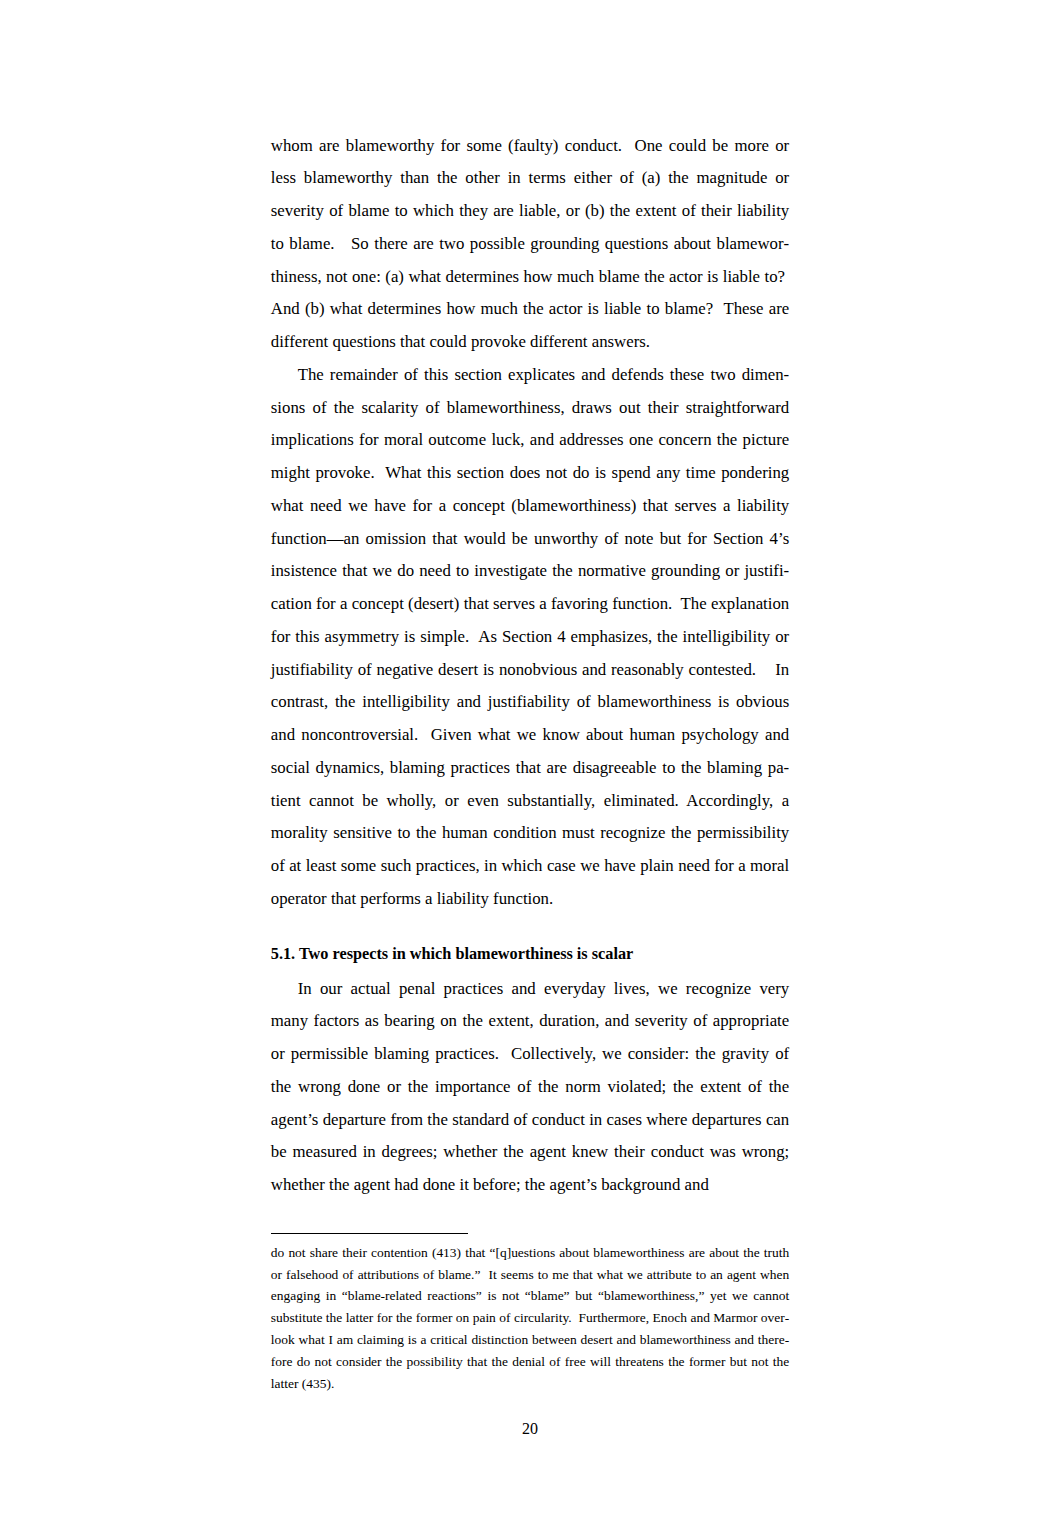whom are blameworthy for some (faulty) conduct. One could be more or less blameworthy than the other in terms either of (a) the magnitude or severity of blame to which they are liable, or (b) the extent of their liability to blame. So there are two possible grounding questions about blameworthiness, not one: (a) what determines how much blame the actor is liable to? And (b) what determines how much the actor is liable to blame? These are different questions that could provoke different answers.
The remainder of this section explicates and defends these two dimensions of the scalarity of blameworthiness, draws out their straightforward implications for moral outcome luck, and addresses one concern the picture might provoke. What this section does not do is spend any time pondering what need we have for a concept (blameworthiness) that serves a liability function—an omission that would be unworthy of note but for Section 4’s insistence that we do need to investigate the normative grounding or justification for a concept (desert) that serves a favoring function. The explanation for this asymmetry is simple. As Section 4 emphasizes, the intelligibility or justifiability of negative desert is nonobvious and reasonably contested. In contrast, the intelligibility and justifiability of blameworthiness is obvious and noncontroversial. Given what we know about human psychology and social dynamics, blaming practices that are disagreeable to the blaming patient cannot be wholly, or even substantially, eliminated. Accordingly, a morality sensitive to the human condition must recognize the permissibility of at least some such practices, in which case we have plain need for a moral operator that performs a liability function.
5.1. Two respects in which blameworthiness is scalar
In our actual penal practices and everyday lives, we recognize very many factors as bearing on the extent, duration, and severity of appropriate or permissible blaming practices. Collectively, we consider: the gravity of the wrong done or the importance of the norm violated; the extent of the agent’s departure from the standard of conduct in cases where departures can be measured in degrees; whether the agent knew their conduct was wrong; whether the agent had done it before; the agent’s background and
do not share their contention (413) that “[q]uestions about blameworthiness are about the truth or falsehood of attributions of blame.” It seems to me that what we attribute to an agent when engaging in “blame-related reactions” is not “blame” but “blameworthiness,” yet we cannot substitute the latter for the former on pain of circularity. Furthermore, Enoch and Marmor overlook what I am claiming is a critical distinction between desert and blameworthiness and therefore do not consider the possibility that the denial of free will threatens the former but not the latter (435).
20